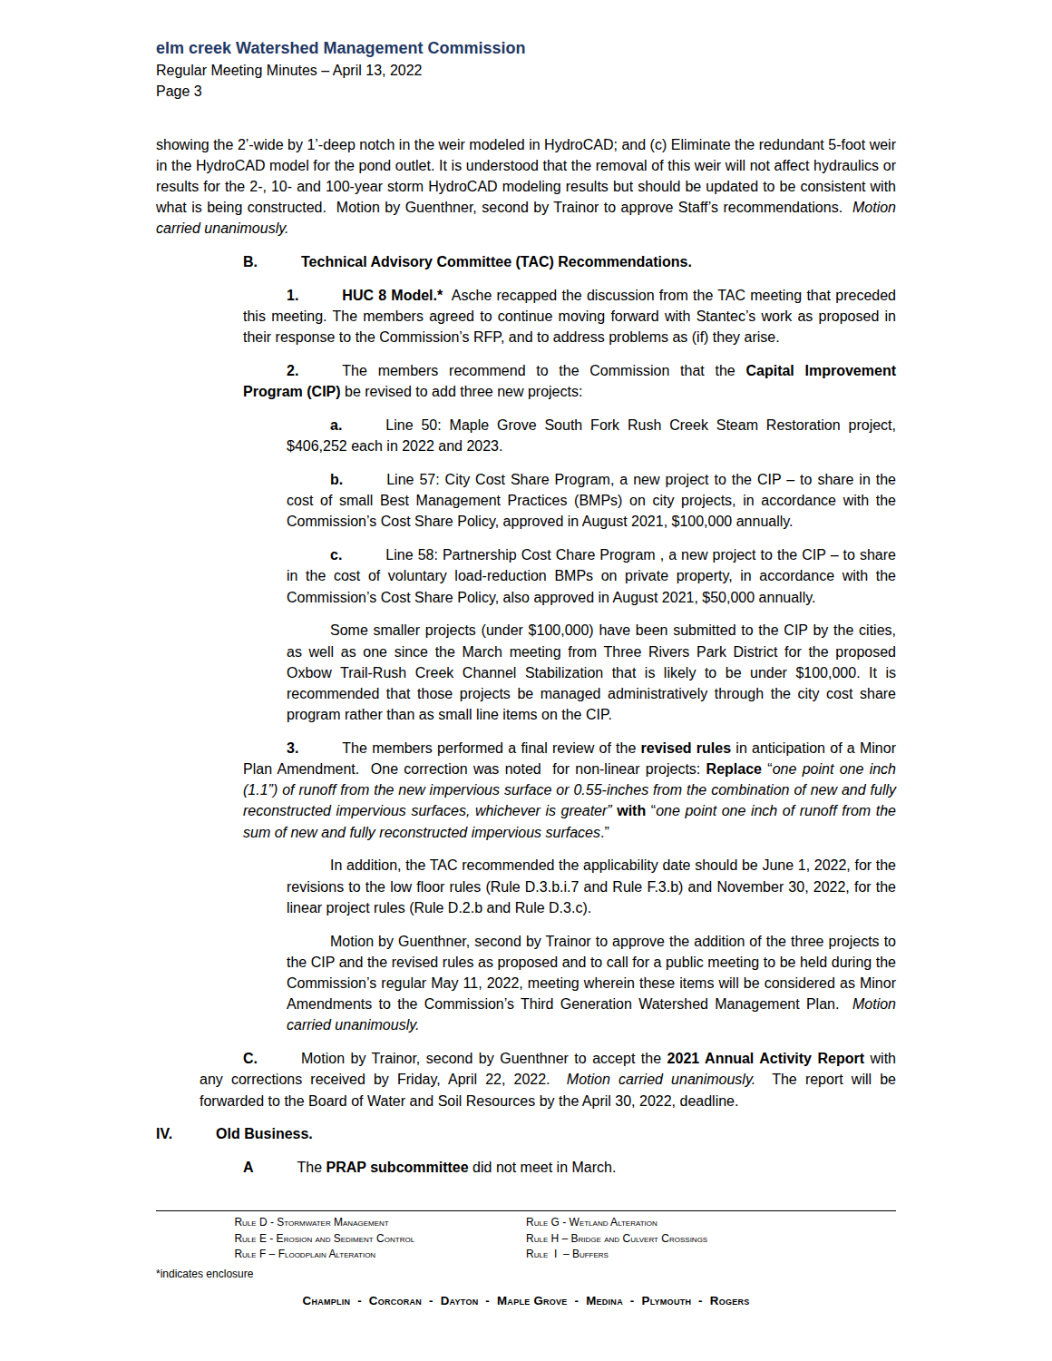elm creek Watershed Management Commission
Regular Meeting Minutes – April 13, 2022
Page 3
showing the 2’-wide by 1’-deep notch in the weir modeled in HydroCAD; and (c) Eliminate the redundant 5-foot weir in the HydroCAD model for the pond outlet. It is understood that the removal of this weir will not affect hydraulics or results for the 2-, 10- and 100-year storm HydroCAD modeling results but should be updated to be consistent with what is being constructed. Motion by Guenthner, second by Trainor to approve Staff’s recommendations. Motion carried unanimously.
B. Technical Advisory Committee (TAC) Recommendations.
1. HUC 8 Model.* Asche recapped the discussion from the TAC meeting that preceded this meeting. The members agreed to continue moving forward with Stantec’s work as proposed in their response to the Commission’s RFP, and to address problems as (if) they arise.
2. The members recommend to the Commission that the Capital Improvement Program (CIP) be revised to add three new projects:
a. Line 50: Maple Grove South Fork Rush Creek Steam Restoration project, $406,252 each in 2022 and 2023.
b. Line 57: City Cost Share Program, a new project to the CIP – to share in the cost of small Best Management Practices (BMPs) on city projects, in accordance with the Commission’s Cost Share Policy, approved in August 2021, $100,000 annually.
c. Line 58: Partnership Cost Chare Program , a new project to the CIP – to share in the cost of voluntary load-reduction BMPs on private property, in accordance with the Commission’s Cost Share Policy, also approved in August 2021, $50,000 annually.
Some smaller projects (under $100,000) have been submitted to the CIP by the cities, as well as one since the March meeting from Three Rivers Park District for the proposed Oxbow Trail-Rush Creek Channel Stabilization that is likely to be under $100,000. It is recommended that those projects be managed administratively through the city cost share program rather than as small line items on the CIP.
3. The members performed a final review of the revised rules in anticipation of a Minor Plan Amendment. One correction was noted for non-linear projects: Replace “one point one inch (1.1”) of runoff from the new impervious surface or 0.55-inches from the combination of new and fully reconstructed impervious surfaces, whichever is greater” with “one point one inch of runoff from the sum of new and fully reconstructed impervious surfaces.”
In addition, the TAC recommended the applicability date should be June 1, 2022, for the revisions to the low floor rules (Rule D.3.b.i.7 and Rule F.3.b) and November 30, 2022, for the linear project rules (Rule D.2.b and Rule D.3.c).
Motion by Guenthner, second by Trainor to approve the addition of the three projects to the CIP and the revised rules as proposed and to call for a public meeting to be held during the Commission’s regular May 11, 2022, meeting wherein these items will be considered as Minor Amendments to the Commission’s Third Generation Watershed Management Plan. Motion carried unanimously.
C. Motion by Trainor, second by Guenthner to accept the 2021 Annual Activity Report with any corrections received by Friday, April 22, 2022. Motion carried unanimously. The report will be forwarded to the Board of Water and Soil Resources by the April 30, 2022, deadline.
IV. Old Business.
A The PRAP subcommittee did not meet in March.
| Rule D - Stormwater Management | Rule G - Wetland Alteration |
| Rule E - Erosion and Sediment Control | Rule H – Bridge and Culvert Crossings |
| Rule F – Floodplain Alteration | Rule I – Buffers |
*indicates enclosure
Champlin - Corcoran - Dayton - Maple Grove - Medina - Plymouth - Rogers